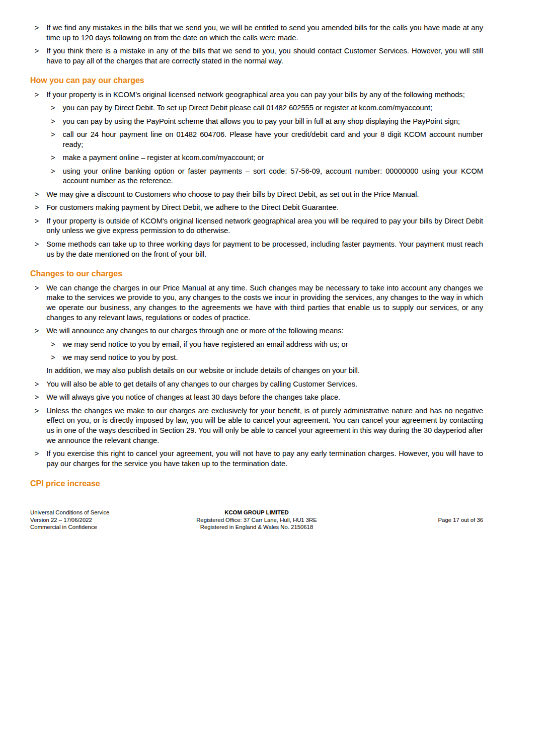If we find any mistakes in the bills that we send you, we will be entitled to send you amended bills for the calls you have made at any time up to 120 days following on from the date on which the calls were made.
If you think there is a mistake in any of the bills that we send to you, you should contact Customer Services. However, you will still have to pay all of the charges that are correctly stated in the normal way.
How you can pay our charges
If your property is in KCOM’s original licensed network geographical area you can pay your bills by any of the following methods;
you can pay by Direct Debit. To set up Direct Debit please call 01482 602555 or register at kcom.com/myaccount;
you can pay by using the PayPoint scheme that allows you to pay your bill in full at any shop displaying the PayPoint sign;
call our 24 hour payment line on 01482 604706. Please have your credit/debit card and your 8 digit KCOM account number ready;
make a payment online – register at kcom.com/myaccount; or
using your online banking option or faster payments – sort code: 57-56-09, account number: 00000000 using your KCOM account number as the reference.
We may give a discount to Customers who choose to pay their bills by Direct Debit, as set out in the Price Manual.
For customers making payment by Direct Debit, we adhere to the Direct Debit Guarantee.
If your property is outside of KCOM's original licensed network geographical area you will be required to pay your bills by Direct Debit only unless we give express permission to do otherwise.
Some methods can take up to three working days for payment to be processed, including faster payments. Your payment must reach us by the date mentioned on the front of your bill.
Changes to our charges
We can change the charges in our Price Manual at any time. Such changes may be necessary to take into account any changes we make to the services we provide to you, any changes to the costs we incur in providing the services, any changes to the way in which we operate our business, any changes to the agreements we have with third parties that enable us to supply our services, or any changes to any relevant laws, regulations or codes of practice.
We will announce any changes to our charges through one or more of the following means:
we may send notice to you by email, if you have registered an email address with us; or
we may send notice to you by post.
In addition, we may also publish details on our website or include details of changes on your bill.
You will also be able to get details of any changes to our charges by calling Customer Services.
We will always give you notice of changes at least 30 days before the changes take place.
Unless the changes we make to our charges are exclusively for your benefit, is of purely administrative nature and has no negative effect on you, or is directly imposed by law, you will be able to cancel your agreement. You can cancel your agreement by contacting us in one of the ways described in Section 29. You will only be able to cancel your agreement in this way during the 30 dayperiod after we announce the relevant change.
If you exercise this right to cancel your agreement, you will not have to pay any early termination charges. However, you will have to pay our charges for the service you have taken up to the termination date.
CPI price increase
Universal Conditions of Service
Version 22 – 17/06/2022
Commercial in Confidence
KCOM GROUP LIMITED
Registered Office: 37 Carr Lane, Hull, HU1 3RE
Registered in England & Wales No. 2150618
Page 17 out of 36